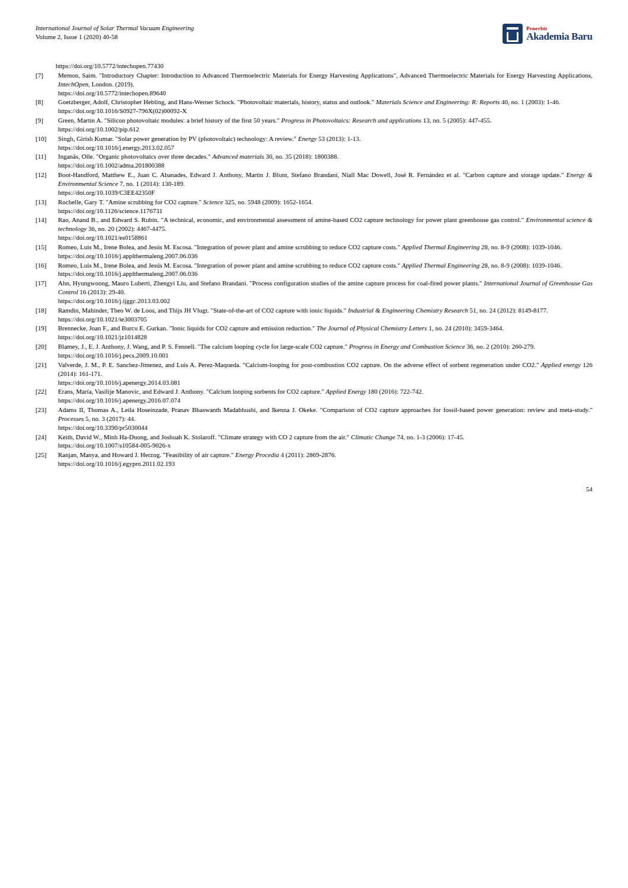International Journal of Solar Thermal Vacuum Engineering
Volume 2, Issue 1 (2020) 40-58
Penerbit
Akademia Baru
https://doi.org/10.5772/intechopen.77430
[7] Memon, Saim. "Introductory Chapter: Introduction to Advanced Thermoelectric Materials for Energy Harvesting Applications", Advanced Thermoelectric Materials for Energy Harvesting Applications, IntechOpen, London. (2019). https://doi.org/10.5772/intechopen.89640
[8] Goetzberger, Adolf, Christopher Hebling, and Hans-Werner Schock. "Photovoltaic materials, history, status and outlook." Materials Science and Engineering: R: Reports 40, no. 1 (2003): 1-46. https://doi.org/10.1016/S0927-796X(02)00092-X
[9] Green, Martin A. "Silicon photovoltaic modules: a brief history of the first 50 years." Progress in Photovoltaics: Research and applications 13, no. 5 (2005): 447-455. https://doi.org/10.1002/pip.612
[10] Singh, Girish Kumar. "Solar power generation by PV (photovoltaic) technology: A review." Energy 53 (2013): 1-13. https://doi.org/10.1016/j.energy.2013.02.057
[11] Inganäs, Olle. "Organic photovoltaics over three decades." Advanced materials 30, no. 35 (2018): 1800388. https://doi.org/10.1002/adma.201800388
[12] Boot-Handford, Matthew E., Juan C. Abanades, Edward J. Anthony, Martin J. Blunt, Stefano Brandani, Niall Mac Dowell, José R. Fernández et al. "Carbon capture and storage update." Energy & Environmental Science 7, no. 1 (2014): 130-189. https://doi.org/10.1039/C3EE42350F
[13] Rochelle, Gary T. "Amine scrubbing for CO2 capture." Science 325, no. 5948 (2009): 1652-1654. https://doi.org/10.1126/science.1176731
[14] Rao, Anand B., and Edward S. Rubin. "A technical, economic, and environmental assessment of amine-based CO2 capture technology for power plant greenhouse gas control." Environmental science & technology 36, no. 20 (2002): 4467-4475. https://doi.org/10.1021/es0158861
[15] Romeo, Luis M., Irene Bolea, and Jesús M. Escosa. "Integration of power plant and amine scrubbing to reduce CO2 capture costs." Applied Thermal Engineering 28, no. 8-9 (2008): 1039-1046. https://doi.org/10.1016/j.applthermaleng.2007.06.036
[16] Romeo, Luis M., Irene Bolea, and Jesús M. Escosa. "Integration of power plant and amine scrubbing to reduce CO2 capture costs." Applied Thermal Engineering 28, no. 8-9 (2008): 1039-1046. https://doi.org/10.1016/j.applthermaleng.2007.06.036
[17] Ahn, Hyungwoong, Mauro Luberti, Zhengyi Liu, and Stefano Brandani. "Process configuration studies of the amine capture process for coal-fired power plants." International Journal of Greenhouse Gas Control 16 (2013): 29-40. https://doi.org/10.1016/j.ijggc.2013.03.002
[18] Ramdin, Mahinder, Theo W. de Loos, and Thijs JH Vlugt. "State-of-the-art of CO2 capture with ionic liquids." Industrial & Engineering Chemistry Research 51, no. 24 (2012): 8149-8177. https://doi.org/10.1021/ie3003705
[19] Brennecke, Joan F., and Burcu E. Gurkan. "Ionic liquids for CO2 capture and emission reduction." The Journal of Physical Chemistry Letters 1, no. 24 (2010): 3459-3464. https://doi.org/10.1021/jz1014828
[20] Blamey, J., E. J. Anthony, J. Wang, and P. S. Fennell. "The calcium looping cycle for large-scale CO2 capture." Progress in Energy and Combustion Science 36, no. 2 (2010): 260-279. https://doi.org/10.1016/j.pecs.2009.10.001
[21] Valverde, J. M., P. E. Sanchez-Jimenez, and Luis A. Perez-Maqueda. "Calcium-looping for post-combustion CO2 capture. On the adverse effect of sorbent regeneration under CO2." Applied energy 126 (2014): 161-171. https://doi.org/10.1016/j.apenergy.2014.03.081
[22] Erans, María, Vasilije Manovic, and Edward J. Anthony. "Calcium looping sorbents for CO2 capture." Applied Energy 180 (2016): 722-742. https://doi.org/10.1016/j.apenergy.2016.07.074
[23] Adams II, Thomas A., Leila Hoseinzade, Pranav Bhaswanth Madabhushi, and Ikenna J. Okeke. "Comparison of CO2 capture approaches for fossil-based power generation: review and meta-study." Processes 5, no. 3 (2017): 44. https://doi.org/10.3390/pr5030044
[24] Keith, David W., Minh Ha-Duong, and Joshuah K. Stolaroff. "Climate strategy with CO 2 capture from the air." Climatic Change 74, no. 1-3 (2006): 17-45. https://doi.org/10.1007/s10584-005-9026-x
[25] Ranjan, Manya, and Howard J. Herzog. "Feasibility of air capture." Energy Procedia 4 (2011): 2869-2876. https://doi.org/10.1016/j.egypro.2011.02.193
54